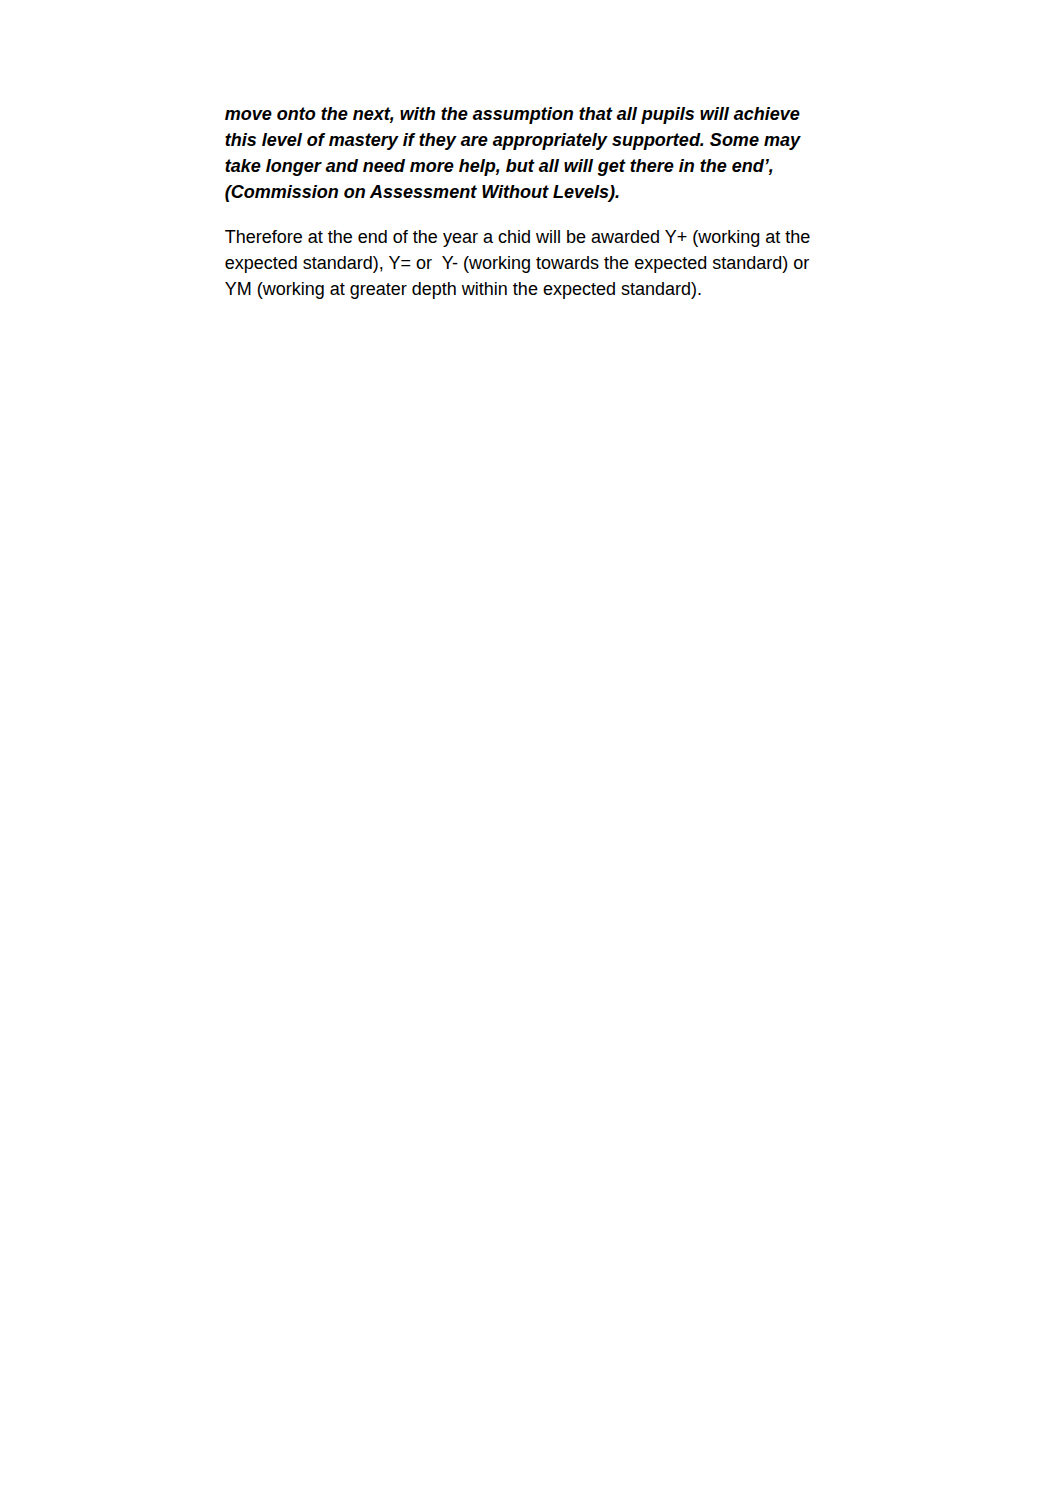move onto the next, with the assumption that all pupils will achieve this level of mastery if they are appropriately supported. Some may take longer and need more help, but all will get there in the end’, (Commission on Assessment Without Levels).
Therefore at the end of the year a chid will be awarded Y+ (working at the expected standard), Y= or Y- (working towards the expected standard) or YM (working at greater depth within the expected standard).